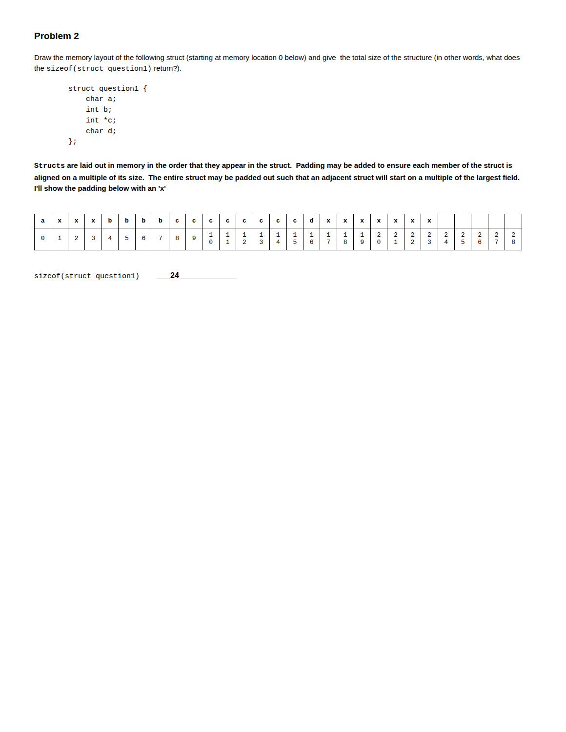Problem 2
Draw the memory layout of the following struct (starting at memory location 0 below) and give the total size of the structure (in other words, what does the sizeof(struct question1) return?).
struct question1 {
    char a;
    int b;
    int *c;
    char d;
};
Structs are laid out in memory in the order that they appear in the struct. Padding may be added to ensure each member of the struct is aligned on a multiple of its size. The entire struct may be padded out such that an adjacent struct will start on a multiple of the largest field. I'll show the padding below with an 'x'
| a | x | x | x | b | b | b | b | c | c | c | c | c | c | c | c | d | x | x | x | x | x | x | x | | | | | |
| 0 | 1 | 2 | 3 | 4 | 5 | 6 | 7 | 8 | 9 | 1 0 | 1 1 | 1 2 | 1 3 | 1 4 | 1 5 | 1 6 | 1 7 | 1 8 | 1 9 | 2 0 | 2 1 | 2 2 | 2 3 | 2 4 | 2 5 | 2 6 | 2 7 | 2 8 |
sizeof(struct question1) ___24_____________